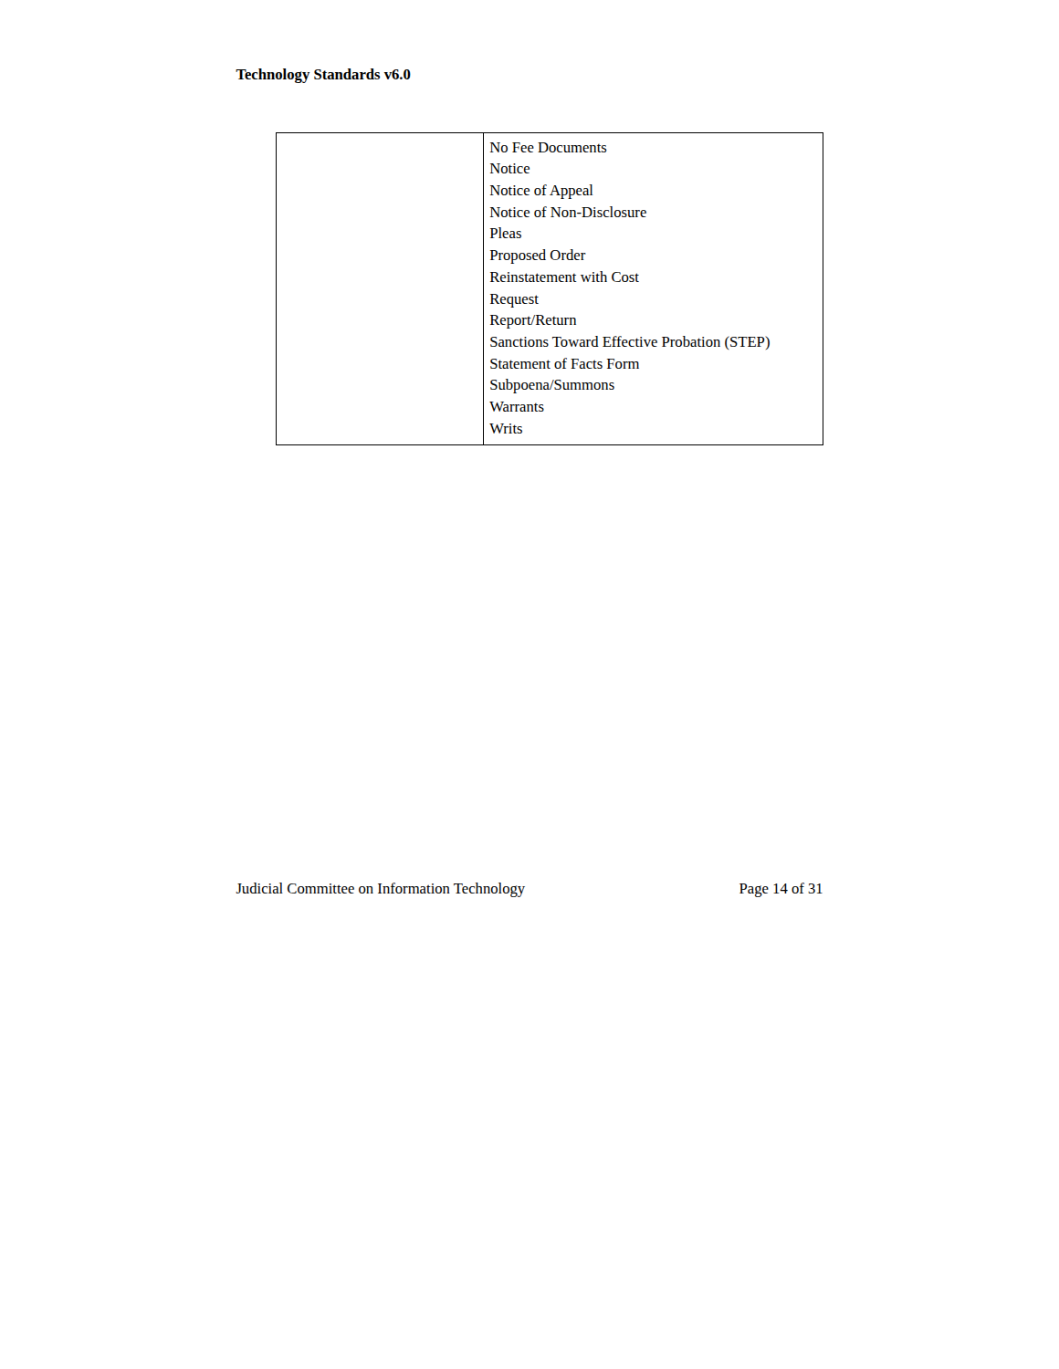Technology Standards v6.0
| | No Fee Documents Notice Notice of Appeal Notice of Non-Disclosure Pleas Proposed Order Reinstatement with Cost Request Report/Return Sanctions Toward Effective Probation (STEP) Statement of Facts Form Subpoena/Summons Warrants Writs |
Judicial Committee on Information Technology Page 14 of 31